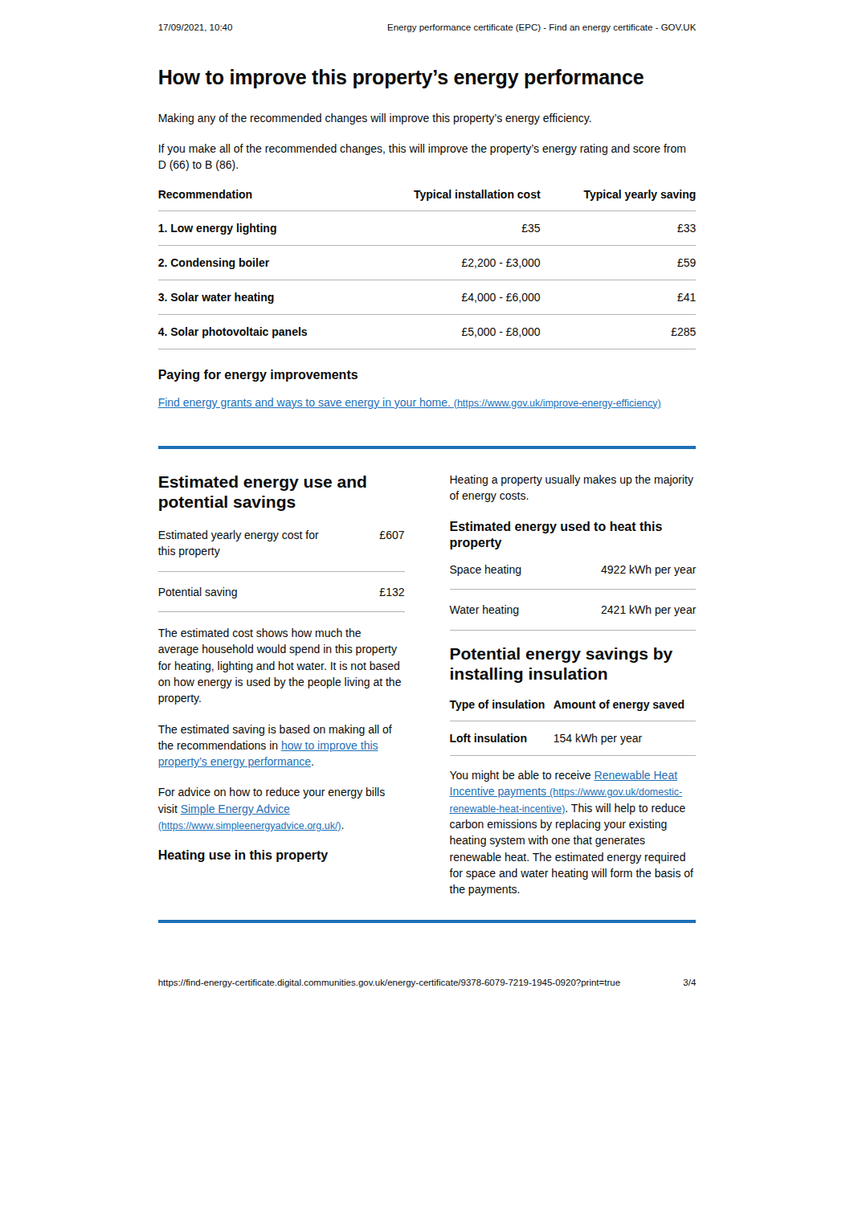17/09/2021, 10:40 Energy performance certificate (EPC) - Find an energy certificate - GOV.UK
How to improve this property’s energy performance
Making any of the recommended changes will improve this property’s energy efficiency.
If you make all of the recommended changes, this will improve the property’s energy rating and score from D (66) to B (86).
| Recommendation | Typical installation cost | Typical yearly saving |
| --- | --- | --- |
| 1. Low energy lighting | £35 | £33 |
| 2. Condensing boiler | £2,200 - £3,000 | £59 |
| 3. Solar water heating | £4,000 - £6,000 | £41 |
| 4. Solar photovoltaic panels | £5,000 - £8,000 | £285 |
Paying for energy improvements
Find energy grants and ways to save energy in your home. (https://www.gov.uk/improve-energy-efficiency)
Estimated energy use and potential savings
Estimated yearly energy cost for this property £607
Potential saving £132
The estimated cost shows how much the average household would spend in this property for heating, lighting and hot water. It is not based on how energy is used by the people living at the property.
The estimated saving is based on making all of the recommendations in how to improve this property’s energy performance.
For advice on how to reduce your energy bills visit Simple Energy Advice (https://www.simpleenergyadvice.org.uk/).
Heating use in this property
Heating a property usually makes up the majority of energy costs.
Estimated energy used to heat this property
Space heating 4922 kWh per year
Water heating 2421 kWh per year
Potential energy savings by installing insulation
| Type of insulation | Amount of energy saved |
| --- | --- |
| Loft insulation | 154 kWh per year |
You might be able to receive Renewable Heat Incentive payments (https://www.gov.uk/domestic-renewable-heat-incentive). This will help to reduce carbon emissions by replacing your existing heating system with one that generates renewable heat. The estimated energy required for space and water heating will form the basis of the payments.
https://find-energy-certificate.digital.communities.gov.uk/energy-certificate/9378-6079-7219-1945-0920?print=true 3/4